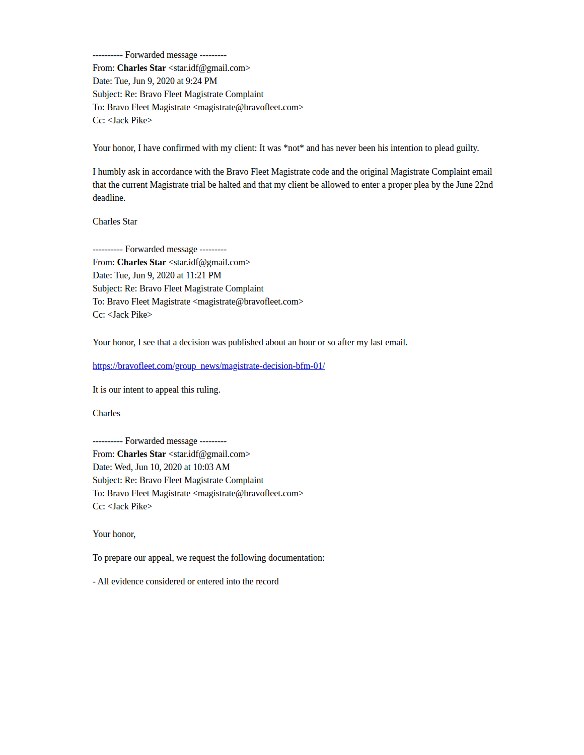---------- Forwarded message ---------
From: Charles Star <star.idf@gmail.com>
Date: Tue, Jun 9, 2020 at 9:24 PM
Subject: Re: Bravo Fleet Magistrate Complaint
To: Bravo Fleet Magistrate <magistrate@bravofleet.com>
Cc: <Jack Pike>
Your honor, I have confirmed with my client: It was *not* and has never been his intention to plead guilty.
I humbly ask in accordance with the Bravo Fleet Magistrate code and the original Magistrate Complaint email that the current Magistrate trial be halted and that my client be allowed to enter a proper plea by the June 22nd deadline.
Charles Star
---------- Forwarded message ---------
From: Charles Star <star.idf@gmail.com>
Date: Tue, Jun 9, 2020 at 11:21 PM
Subject: Re: Bravo Fleet Magistrate Complaint
To: Bravo Fleet Magistrate <magistrate@bravofleet.com>
Cc: <Jack Pike>
Your honor, I see that a decision was published about an hour or so after my last email.
https://bravofleet.com/group_news/magistrate-decision-bfm-01/
It is our intent to appeal this ruling.
Charles
---------- Forwarded message ---------
From: Charles Star <star.idf@gmail.com>
Date: Wed, Jun 10, 2020 at 10:03 AM
Subject: Re: Bravo Fleet Magistrate Complaint
To: Bravo Fleet Magistrate <magistrate@bravofleet.com>
Cc: <Jack Pike>
Your honor,
To prepare our appeal, we request the following documentation:
- All evidence considered or entered into the record